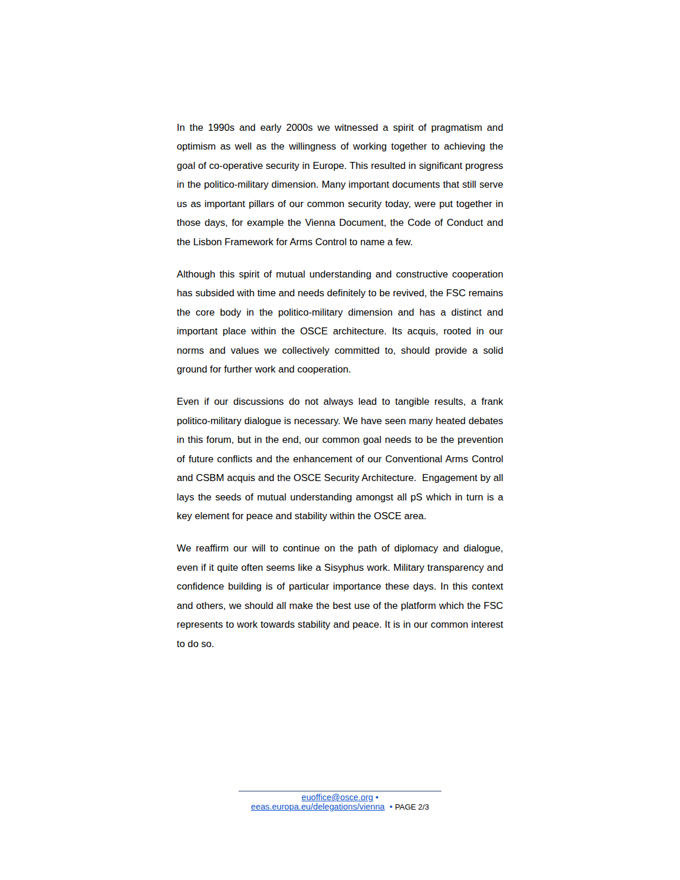In the 1990s and early 2000s we witnessed a spirit of pragmatism and optimism as well as the willingness of working together to achieving the goal of co-operative security in Europe. This resulted in significant progress in the politico-military dimension. Many important documents that still serve us as important pillars of our common security today, were put together in those days, for example the Vienna Document, the Code of Conduct and the Lisbon Framework for Arms Control to name a few.
Although this spirit of mutual understanding and constructive cooperation has subsided with time and needs definitely to be revived, the FSC remains the core body in the politico-military dimension and has a distinct and important place within the OSCE architecture. Its acquis, rooted in our norms and values we collectively committed to, should provide a solid ground for further work and cooperation.
Even if our discussions do not always lead to tangible results, a frank politico-military dialogue is necessary. We have seen many heated debates in this forum, but in the end, our common goal needs to be the prevention of future conflicts and the enhancement of our Conventional Arms Control and CSBM acquis and the OSCE Security Architecture. Engagement by all lays the seeds of mutual understanding amongst all pS which in turn is a key element for peace and stability within the OSCE area.
We reaffirm our will to continue on the path of diplomacy and dialogue, even if it quite often seems like a Sisyphus work. Military transparency and confidence building is of particular importance these days. In this context and others, we should all make the best use of the platform which the FSC represents to work towards stability and peace. It is in our common interest to do so.
euoffice@osce.org •
eeas.europa.eu/delegations/vienna • PAGE 2/3